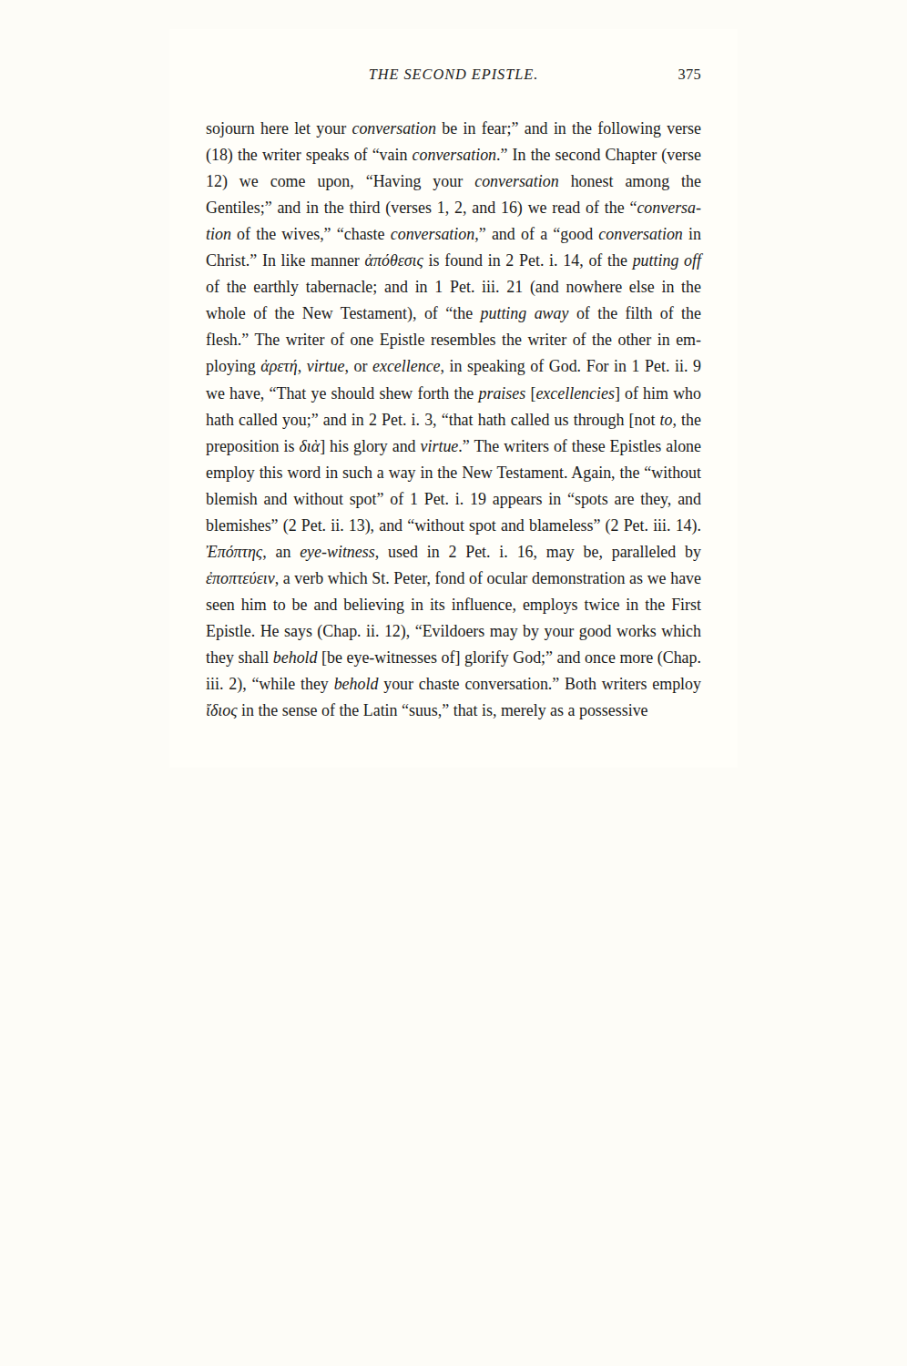The Second Epistle. 375
sojourn here let your conversation be in fear;” and in the following verse (18) the writer speaks of “vain conversation.” In the second Chapter (verse 12) we come upon, “Having your conversation honest among the Gentiles;” and in the third (verses 1, 2, and 16) we read of the “conversation of the wives,” “chaste conversation,” and of a “good conversation in Christ.” In like manner ἀπόθεσις is found in 2 Pet. i. 14, of the putting off of the earthly tabernacle; and in 1 Pet. iii. 21 (and nowhere else in the whole of the New Testament), of “the putting away of the filth of the flesh.” The writer of one Epistle resembles the writer of the other in employing ἀρετή, virtue, or excellence, in speaking of God. For in 1 Pet. ii. 9 we have, “That ye should shew forth the praises [excellencies] of him who hath called you;” and in 2 Pet. i. 3, “that hath called us through [not to, the preposition is διὰ] his glory and virtue.” The writers of these Epistles alone employ this word in such a way in the New Testament. Again, the “without blemish and without spot” of 1 Pet. i. 19 appears in “spots are they, and blemishes” (2 Pet. ii. 13), and “without spot and blameless” (2 Pet. iii. 14). Ἐπόπτης, an eye-witness, used in 2 Pet. i. 16, may be, paralleled by ἐποπτεύειν, a verb which St. Peter, fond of ocular demonstration as we have seen him to be and believing in its influence, employs twice in the First Epistle. He says (Chap. ii. 12), “Evildoers may by your good works which they shall behold [be eye-witnesses of] glorify God;” and once more (Chap. iii. 2), “while they behold your chaste conversation.” Both writers employ ἴδιος in the sense of the Latin “suus,” that is, merely as a possessive